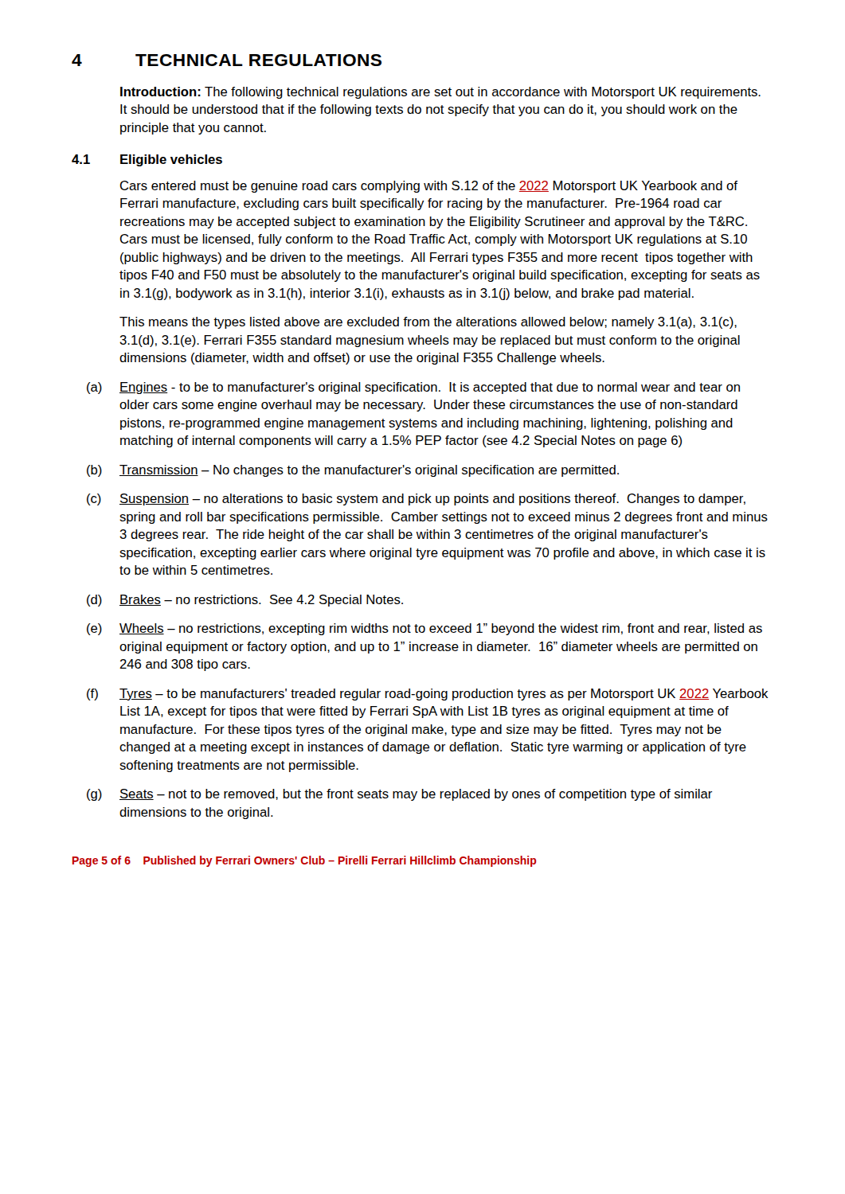4 TECHNICAL REGULATIONS
Introduction: The following technical regulations are set out in accordance with Motorsport UK requirements. It should be understood that if the following texts do not specify that you can do it, you should work on the principle that you cannot.
4.1 Eligible vehicles
Cars entered must be genuine road cars complying with S.12 of the 2022 Motorsport UK Yearbook and of Ferrari manufacture, excluding cars built specifically for racing by the manufacturer. Pre-1964 road car recreations may be accepted subject to examination by the Eligibility Scrutineer and approval by the T&RC. Cars must be licensed, fully conform to the Road Traffic Act, comply with Motorsport UK regulations at S.10 (public highways) and be driven to the meetings. All Ferrari types F355 and more recent tipos together with tipos F40 and F50 must be absolutely to the manufacturer's original build specification, excepting for seats as in 3.1(g), bodywork as in 3.1(h), interior 3.1(i), exhausts as in 3.1(j) below, and brake pad material.
This means the types listed above are excluded from the alterations allowed below; namely 3.1(a), 3.1(c), 3.1(d), 3.1(e). Ferrari F355 standard magnesium wheels may be replaced but must conform to the original dimensions (diameter, width and offset) or use the original F355 Challenge wheels.
(a) Engines - to be to manufacturer's original specification. It is accepted that due to normal wear and tear on older cars some engine overhaul may be necessary. Under these circumstances the use of non-standard pistons, re-programmed engine management systems and including machining, lightening, polishing and matching of internal components will carry a 1.5% PEP factor (see 4.2 Special Notes on page 6)
(b) Transmission – No changes to the manufacturer's original specification are permitted.
(c) Suspension – no alterations to basic system and pick up points and positions thereof. Changes to damper, spring and roll bar specifications permissible. Camber settings not to exceed minus 2 degrees front and minus 3 degrees rear. The ride height of the car shall be within 3 centimetres of the original manufacturer's specification, excepting earlier cars where original tyre equipment was 70 profile and above, in which case it is to be within 5 centimetres.
(d) Brakes – no restrictions. See 4.2 Special Notes.
(e) Wheels – no restrictions, excepting rim widths not to exceed 1” beyond the widest rim, front and rear, listed as original equipment or factory option, and up to 1” increase in diameter. 16” diameter wheels are permitted on 246 and 308 tipo cars.
(f) Tyres – to be manufacturers' treaded regular road-going production tyres as per Motorsport UK 2022 Yearbook List 1A, except for tipos that were fitted by Ferrari SpA with List 1B tyres as original equipment at time of manufacture. For these tipos tyres of the original make, type and size may be fitted. Tyres may not be changed at a meeting except in instances of damage or deflation. Static tyre warming or application of tyre softening treatments are not permissible.
(g) Seats – not to be removed, but the front seats may be replaced by ones of competition type of similar dimensions to the original.
Page 5 of 6 Published by Ferrari Owners' Club – Pirelli Ferrari Hillclimb Championship